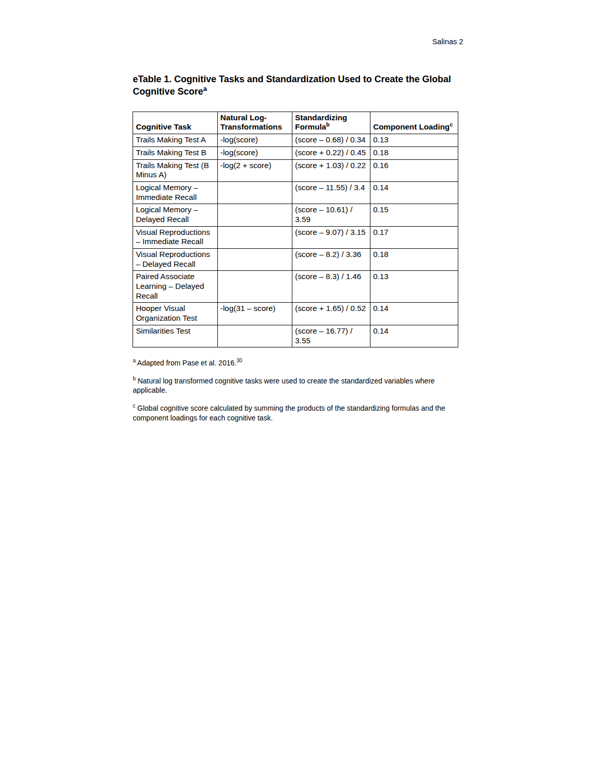Salinas 2
eTable 1. Cognitive Tasks and Standardization Used to Create the Global Cognitive Scorea
| Cognitive Task | Natural Log-Transformations | Standardizing Formula b | Component Loading c |
| --- | --- | --- | --- |
| Trails Making Test A | -log(score) | (score – 0.68) / 0.34 | 0.13 |
| Trails Making Test B | -log(score) | (score + 0.22) / 0.45 | 0.18 |
| Trails Making Test (B Minus A) | -log(2 + score) | (score + 1.03) / 0.22 | 0.16 |
| Logical Memory – Immediate Recall | | (score – 11.55) / 3.4 | 0.14 |
| Logical Memory – Delayed Recall | | (score – 10.61) / 3.59 | 0.15 |
| Visual Reproductions – Immediate Recall | | (score – 9.07) / 3.15 | 0.17 |
| Visual Reproductions – Delayed Recall | | (score – 8.2) / 3.36 | 0.18 |
| Paired Associate Learning – Delayed Recall | | (score – 8.3) / 1.46 | 0.13 |
| Hooper Visual Organization Test | -log(31 – score) | (score + 1.65) / 0.52 | 0.14 |
| Similarities Test | | (score – 16.77) / 3.55 | 0.14 |
a Adapted from Pase et al. 2016.30
b Natural log transformed cognitive tasks were used to create the standardized variables where applicable.
c Global cognitive score calculated by summing the products of the standardizing formulas and the component loadings for each cognitive task.